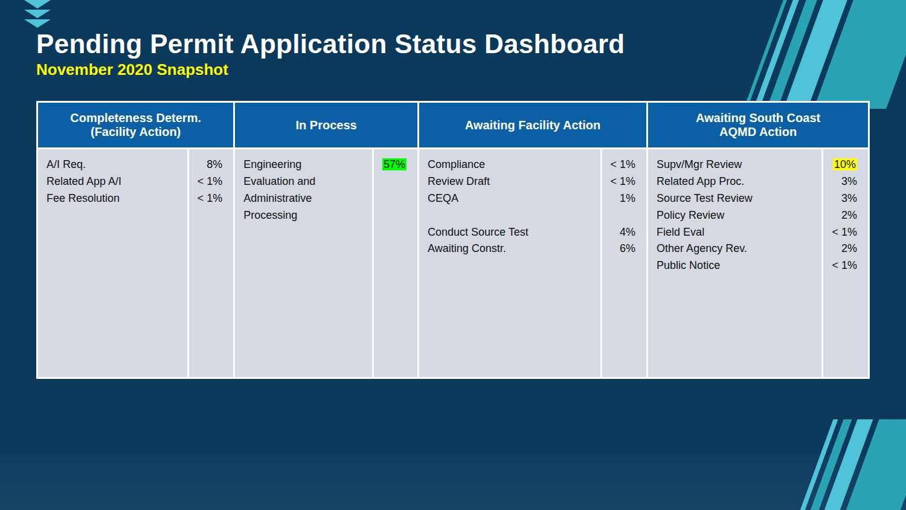Pending Permit Application Status Dashboard
November 2020 Snapshot
| Completeness Determ. (Facility Action) | In Process | Awaiting Facility Action | Awaiting South Coast AQMD Action |
| --- | --- | --- | --- |
| A/I Req. Related App A/I Fee Resolution | 8% < 1% < 1% | Engineering Evaluation and Administrative Processing | 57% | Compliance Review Draft CEQA Conduct Source Test Awaiting Constr. | < 1% < 1% 1% 4% 6% | Supv/Mgr Review Related App Proc. Source Test Review Policy Review Field Eval Other Agency Rev. Public Notice | 10% 3% 3% 2% < 1% 2% < 1% |